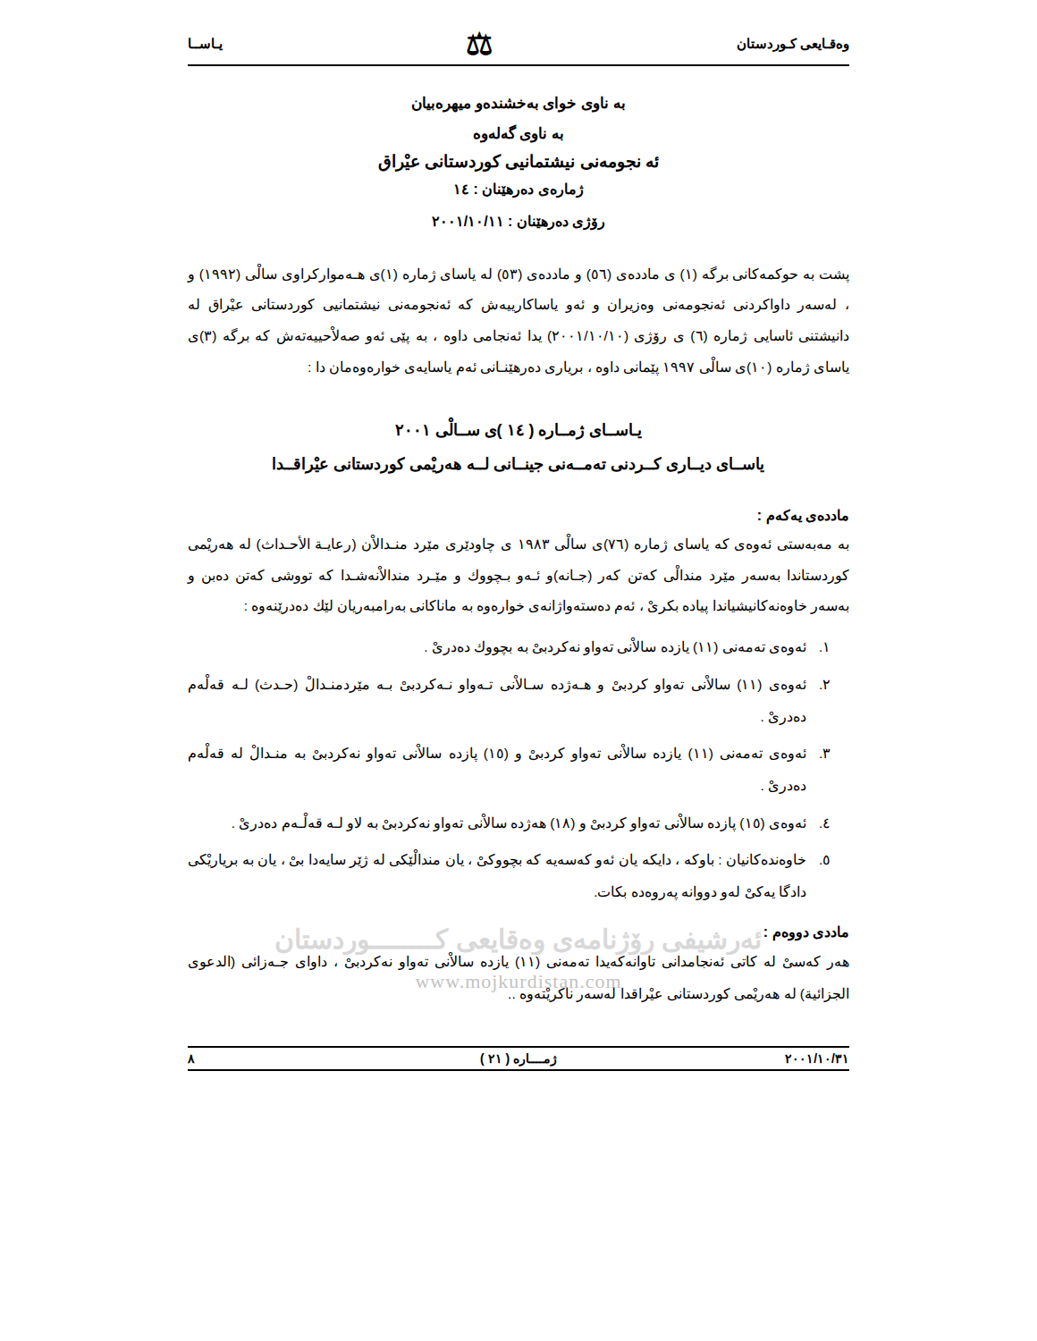وەقـايعى كـوردستان
⚖
يـاســا
بە ناوى خواى بەخشندەو میهرەبیان
بە ناوى گەلەوە
ئە نجومەنى نيشتمانيى كوردستانى عيْراق
ژمارەى دەرهێنان : ١٤
رۆژى دەرهێنان : ٢٠٠١/١٠/١١
پشت بە حوكمەكانى برگە (١) ى ماددەى (٥٦) و ماددەى (٥٣) لە ياساى ژمارە (١)ى هـەمواركراوى سالْى (١٩٩٢) و ، لەسەر داواكردنى ئەنجومەنى وەزيران و ئەو ياساكارييەش كە ئەنجومەنى نيشتمانيى كوردستانى عيْراق لە دانيشتنى ئاسايى ژمارە (٦) ى رۆژى (٢٠٠١/١٠/١٠) يدا ئەنجامى داوە ، بە پێى ئەو صەلاْحييەتەش كە برگە (٣)ى ياساى ژمارە (١٠)ى سالْى ١٩٩٧ پێمانى داوە ، بريارى دەرهێنـانى ئەم ياسايەى خوارەوەمان دا :
يـاســاى ژمــارە ( ١٤ )ى ســالْى ٢٠٠١
ياســاى ديــارى كــردنى تەمــەنى جينــانى لــە هەريْمى كوردستانى عيْراقــدا
ماددەى يەكەم :
بە مەبەستى ئەوەى كە ياساى ژمارە (٧٦)ى سالْى ١٩٨٣ ى چاودێرى مێرد منـدالاْن (رعايـة الأحـداث) لە هەريْمى كوردستاندا بەسەر مێرد مندالْى كەتن كەر (جـانە)و ئـەو بـچووك و مێـرد مندالاْنەشـدا كە تووشى كەتن دەبن و بەسەر خاوەنەكانيشياندا پيادە بكرىْ ، ئەم دەستەواژانەى خوارەوە بە ماناكانى بەرامبەريان لێك دەدرێنەوە :
.١ ئەوەى تەمەنى (١١) يازدە سالاْنى تەواو نەكردبىْ بە بچووك دەدرىْ .
.٢ ئەوەى (١١) سالاْنى تەواو كردبىْ و هـەژدە سـالاْنى تـەواو نـەكردبىْ بـە مێردمنـدالْ (حـدث) لـە قەلْەم دەدرىْ .
.٣ ئەوەى تەمەنى (١١) يازدە سالاْنى تەواو كردبىْ و (١٥) پازدە سالاْنى تەواو نەكردبىْ بە منـدالْ لە قەلْەم دەدرىْ .
.٤ ئەوەى (١٥) پازدە سالاْنى تەواو كردبىْ و (١٨) هەژدە سالاْنى تەواو نەكردبىْ بە لاو لـە قەلْـەم دەدرىْ .
.٥ خاوەندەكانيان : باوكە ، دايكە يان ئەو كەسەيە كە بچووكىْ ، يان مندالْێكى لە ژێر سايەدا بىْ ، يان بە برياريْكى دادگا يەكىْ لەو دووانە پەروەدە بكات.
ئەرشيفى رۆژنامەى وەقايعى كــــــــوردستان
www.mojkurdistan.com
ماددى دووەم :
هەر كەسىْ لە كاتى ئەنجامدانى تاوانەكەيدا تەمەنى (١١) يازدە سالاْنى تەواو نەكردبىْ ، داواى جـەزائى (الدعوى الجزائية) لە هەريْمى كوردستانى عيْراقدا لەسەر ناكريْتەوە ..
٢٠٠١/١٠/٣١
ژمــــارە ( ٢١ )
٨